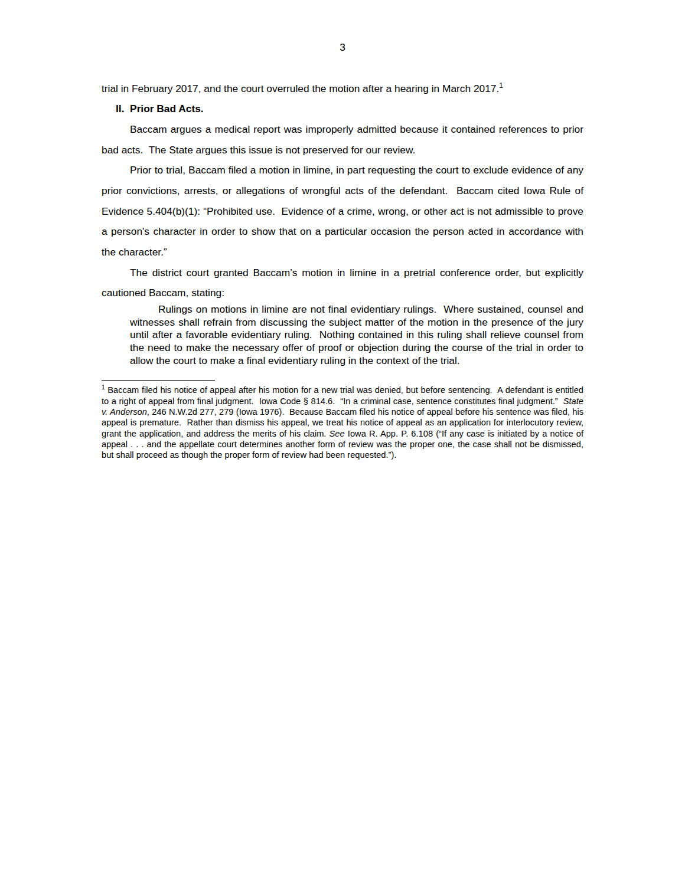3
trial in February 2017, and the court overruled the motion after a hearing in March 2017.1
II. Prior Bad Acts.
Baccam argues a medical report was improperly admitted because it contained references to prior bad acts. The State argues this issue is not preserved for our review.
Prior to trial, Baccam filed a motion in limine, in part requesting the court to exclude evidence of any prior convictions, arrests, or allegations of wrongful acts of the defendant. Baccam cited Iowa Rule of Evidence 5.404(b)(1): “Prohibited use. Evidence of a crime, wrong, or other act is not admissible to prove a person's character in order to show that on a particular occasion the person acted in accordance with the character.”
The district court granted Baccam’s motion in limine in a pretrial conference order, but explicitly cautioned Baccam, stating:
Rulings on motions in limine are not final evidentiary rulings. Where sustained, counsel and witnesses shall refrain from discussing the subject matter of the motion in the presence of the jury until after a favorable evidentiary ruling. Nothing contained in this ruling shall relieve counsel from the need to make the necessary offer of proof or objection during the course of the trial in order to allow the court to make a final evidentiary ruling in the context of the trial.
1 Baccam filed his notice of appeal after his motion for a new trial was denied, but before sentencing. A defendant is entitled to a right of appeal from final judgment. Iowa Code § 814.6. “In a criminal case, sentence constitutes final judgment.” State v. Anderson, 246 N.W.2d 277, 279 (Iowa 1976). Because Baccam filed his notice of appeal before his sentence was filed, his appeal is premature. Rather than dismiss his appeal, we treat his notice of appeal as an application for interlocutory review, grant the application, and address the merits of his claim. See Iowa R. App. P. 6.108 (“If any case is initiated by a notice of appeal . . . and the appellate court determines another form of review was the proper one, the case shall not be dismissed, but shall proceed as though the proper form of review had been requested.”).